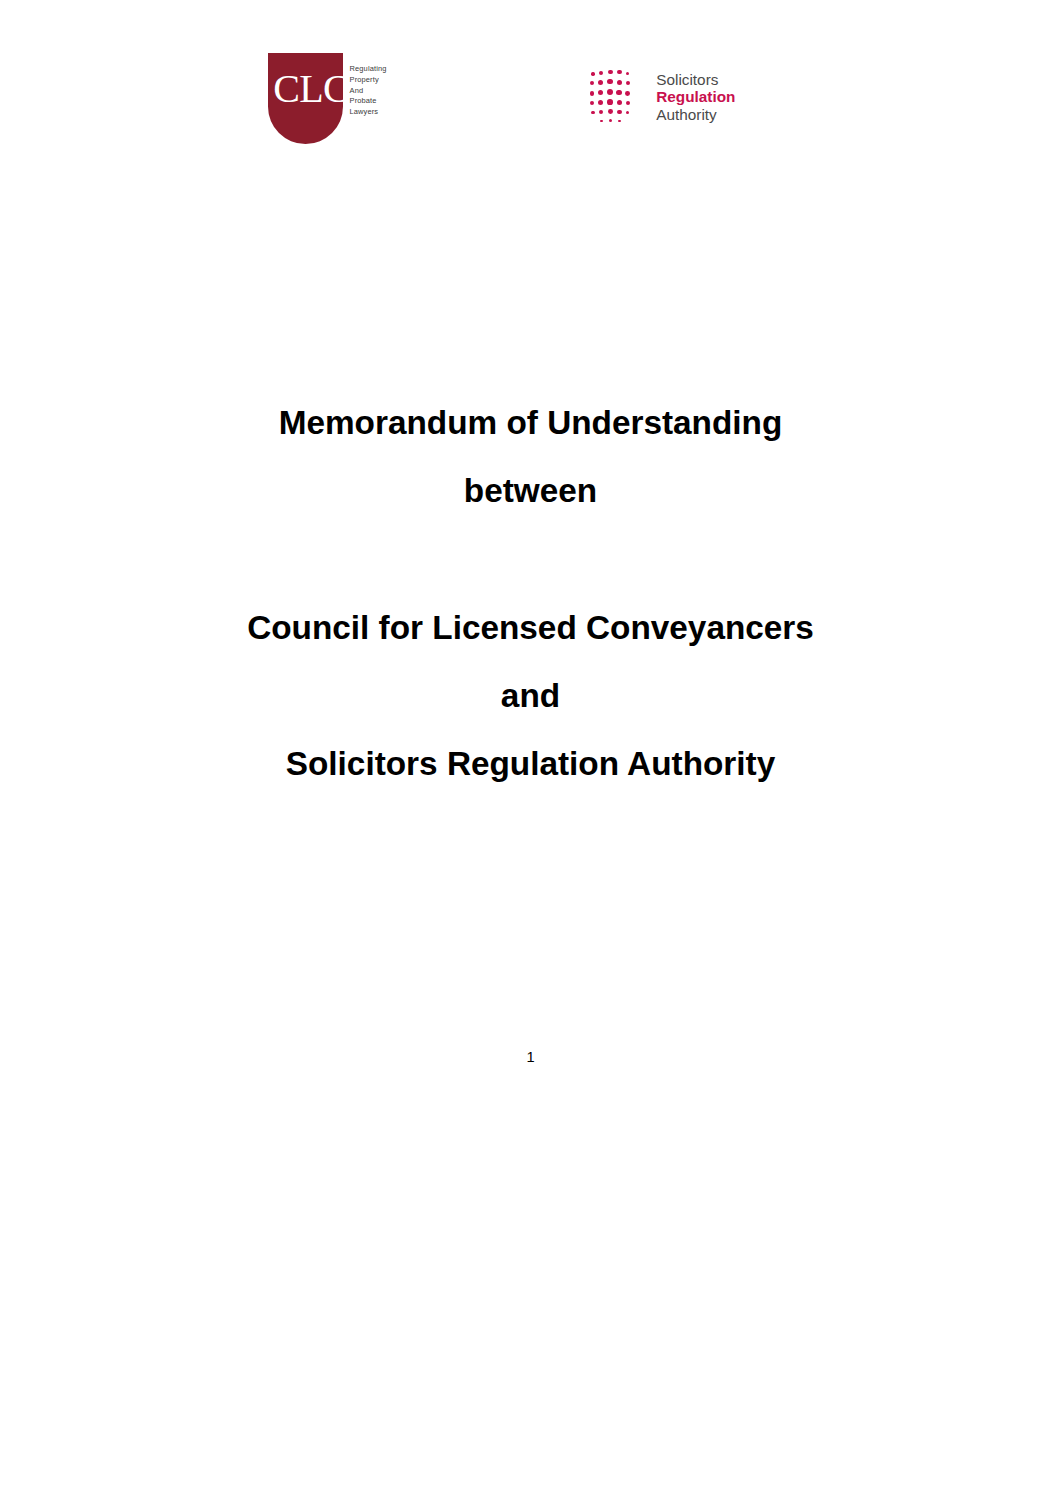CLC
Regulating
Property
And
Probate
Lawyers
Solicitors
Regulation
Authority
Memorandum of Understanding
between
Council for Licensed Conveyancers
and
Solicitors Regulation Authority
1